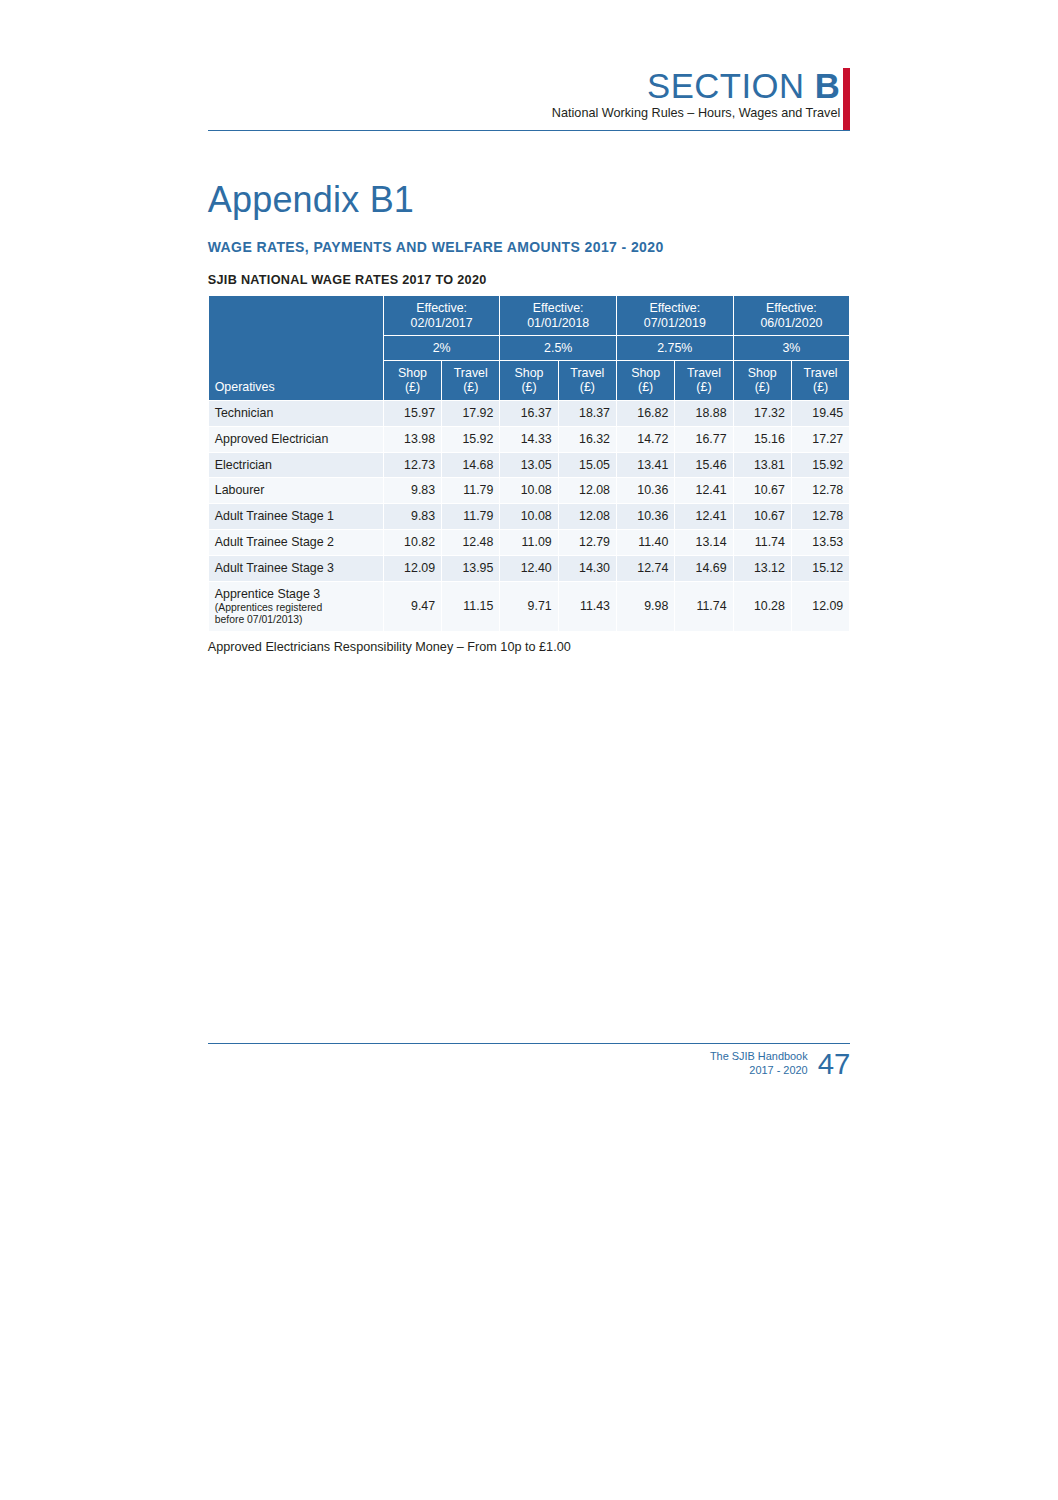SECTION B
National Working Rules – Hours, Wages and Travel
Appendix B1
Wage Rates, Payments and Welfare Amounts 2017 - 2020
SJIB National Wage Rates 2017 to 2020
| Operatives | Effective: 02/01/2017 | Effective: 01/01/2018 | Effective: 07/01/2019 | Effective: 06/01/2020 |
| --- | --- | --- | --- | --- |
| 2% | 2.5% | 2.75% | 3% |
| Shop (£) | Travel (£) | Shop (£) | Travel (£) | Shop (£) | Travel (£) | Shop (£) | Travel (£) |
| Technician | 15.97 | 17.92 | 16.37 | 18.37 | 16.82 | 18.88 | 17.32 | 19.45 |
| Approved Electrician | 13.98 | 15.92 | 14.33 | 16.32 | 14.72 | 16.77 | 15.16 | 17.27 |
| Electrician | 12.73 | 14.68 | 13.05 | 15.05 | 13.41 | 15.46 | 13.81 | 15.92 |
| Labourer | 9.83 | 11.79 | 10.08 | 12.08 | 10.36 | 12.41 | 10.67 | 12.78 |
| Adult Trainee Stage 1 | 9.83 | 11.79 | 10.08 | 12.08 | 10.36 | 12.41 | 10.67 | 12.78 |
| Adult Trainee Stage 2 | 10.82 | 12.48 | 11.09 | 12.79 | 11.40 | 13.14 | 11.74 | 13.53 |
| Adult Trainee Stage 3 | 12.09 | 13.95 | 12.40 | 14.30 | 12.74 | 14.69 | 13.12 | 15.12 |
| Apprentice Stage 3 (Apprentices registered before 07/01/2013) | 9.47 | 11.15 | 9.71 | 11.43 | 9.98 | 11.74 | 10.28 | 12.09 |
Approved Electricians Responsibility Money – From 10p to £1.00
The SJIB Handbook
2017 - 2020
47